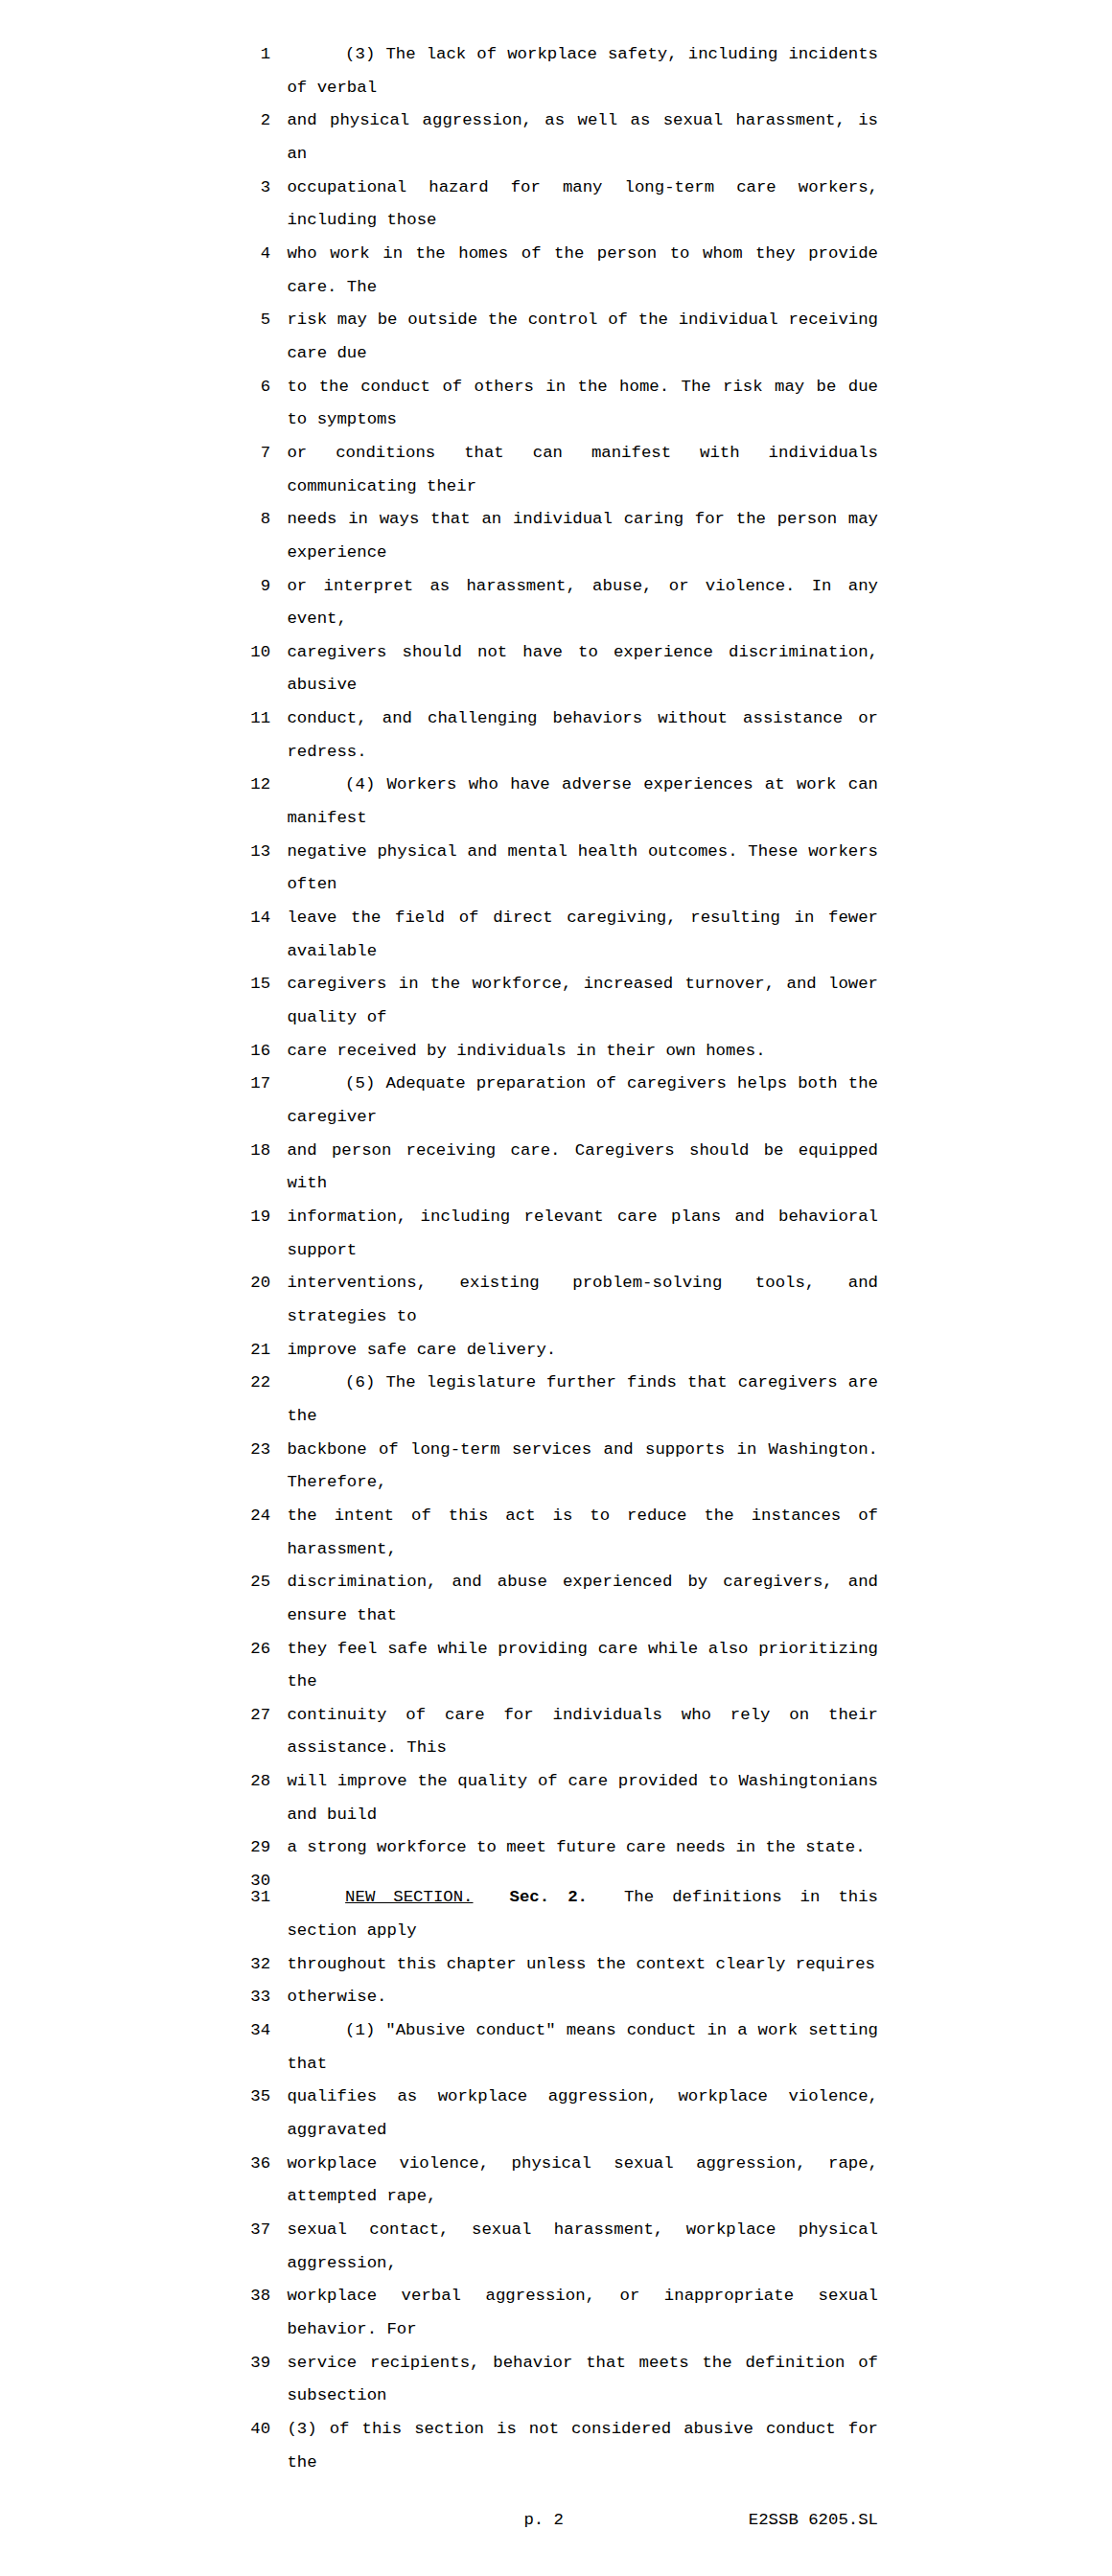(3) The lack of workplace safety, including incidents of verbal
and physical aggression, as well as sexual harassment, is an
occupational hazard for many long-term care workers, including those
who work in the homes of the person to whom they provide care. The
risk may be outside the control of the individual receiving care due
to the conduct of others in the home. The risk may be due to symptoms
or conditions that can manifest with individuals communicating their
needs in ways that an individual caring for the person may experience
or interpret as harassment, abuse, or violence. In any event,
caregivers should not have to experience discrimination, abusive
conduct, and challenging behaviors without assistance or redress.
(4) Workers who have adverse experiences at work can manifest
negative physical and mental health outcomes. These workers often
leave the field of direct caregiving, resulting in fewer available
caregivers in the workforce, increased turnover, and lower quality of
care received by individuals in their own homes.
(5) Adequate preparation of caregivers helps both the caregiver
and person receiving care. Caregivers should be equipped with
information, including relevant care plans and behavioral support
interventions, existing problem-solving tools, and strategies to
improve safe care delivery.
(6) The legislature further finds that caregivers are the
backbone of long-term services and supports in Washington. Therefore,
the intent of this act is to reduce the instances of harassment,
discrimination, and abuse experienced by caregivers, and ensure that
they feel safe while providing care while also prioritizing the
continuity of care for individuals who rely on their assistance. This
will improve the quality of care provided to Washingtonians and build
a strong workforce to meet future care needs in the state.
NEW SECTION. Sec. 2. The definitions in this section apply
throughout this chapter unless the context clearly requires
otherwise.
(1) "Abusive conduct" means conduct in a work setting that
qualifies as workplace aggression, workplace violence, aggravated
workplace violence, physical sexual aggression, rape, attempted rape,
sexual contact, sexual harassment, workplace physical aggression,
workplace verbal aggression, or inappropriate sexual behavior. For
service recipients, behavior that meets the definition of subsection
(3) of this section is not considered abusive conduct for the
p. 2 E2SSB 6205.SL